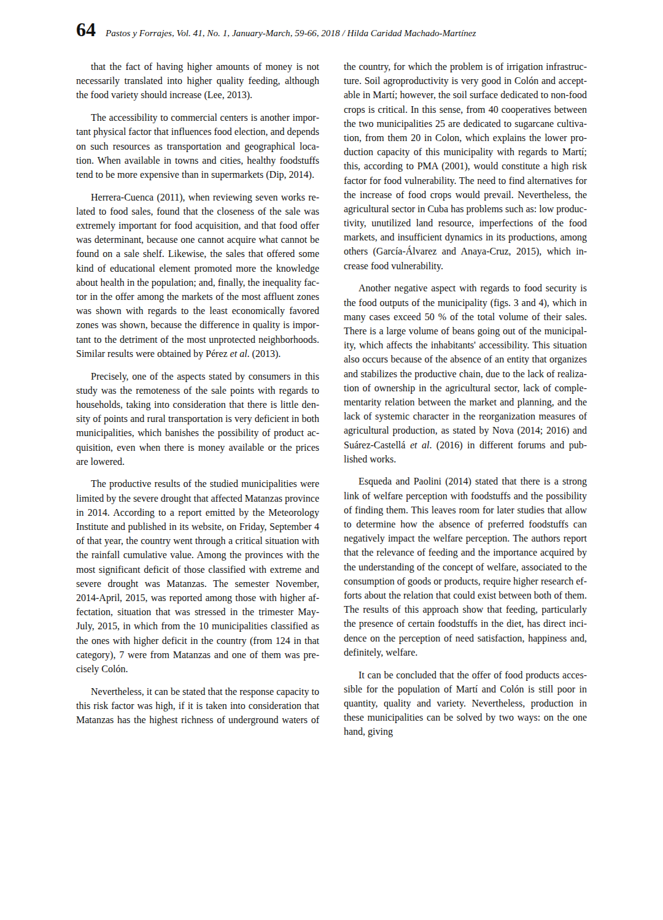64 Pastos y Forrajes, Vol. 41, No. 1, January-March, 59-66, 2018 / Hilda Caridad Machado-Martínez
that the fact of having higher amounts of money is not necessarily translated into higher quality feeding, although the food variety should increase (Lee, 2013).
The accessibility to commercial centers is another important physical factor that influences food election, and depends on such resources as transportation and geographical location. When available in towns and cities, healthy foodstuffs tend to be more expensive than in supermarkets (Dip, 2014).
Herrera-Cuenca (2011), when reviewing seven works related to food sales, found that the closeness of the sale was extremely important for food acquisition, and that food offer was determinant, because one cannot acquire what cannot be found on a sale shelf. Likewise, the sales that offered some kind of educational element promoted more the knowledge about health in the population; and, finally, the inequality factor in the offer among the markets of the most affluent zones was shown with regards to the least economically favored zones was shown, because the difference in quality is important to the detriment of the most unprotected neighborhoods. Similar results were obtained by Pérez et al. (2013).
Precisely, one of the aspects stated by consumers in this study was the remoteness of the sale points with regards to households, taking into consideration that there is little density of points and rural transportation is very deficient in both municipalities, which banishes the possibility of product acquisition, even when there is money available or the prices are lowered.
The productive results of the studied municipalities were limited by the severe drought that affected Matanzas province in 2014. According to a report emitted by the Meteorology Institute and published in its website, on Friday, September 4 of that year, the country went through a critical situation with the rainfall cumulative value. Among the provinces with the most significant deficit of those classified with extreme and severe drought was Matanzas. The semester November, 2014-April, 2015, was reported among those with higher affectation, situation that was stressed in the trimester May-July, 2015, in which from the 10 municipalities classified as the ones with higher deficit in the country (from 124 in that category), 7 were from Matanzas and one of them was precisely Colón.
Nevertheless, it can be stated that the response capacity to this risk factor was high, if it is taken into consideration that Matanzas has the highest richness of underground waters of the country, for which the problem is of irrigation infrastructure. Soil agroproductivity is very good in Colón and acceptable in Martí; however, the soil surface dedicated to non-food crops is critical. In this sense, from 40 cooperatives between the two municipalities 25 are dedicated to sugarcane cultivation, from them 20 in Colon, which explains the lower production capacity of this municipality with regards to Martí; this, according to PMA (2001), would constitute a high risk factor for food vulnerability. The need to find alternatives for the increase of food crops would prevail. Nevertheless, the agricultural sector in Cuba has problems such as: low productivity, unutilized land resource, imperfections of the food markets, and insufficient dynamics in its productions, among others (García-Álvarez and Anaya-Cruz, 2015), which increase food vulnerability.
Another negative aspect with regards to food security is the food outputs of the municipality (figs. 3 and 4), which in many cases exceed 50 % of the total volume of their sales. There is a large volume of beans going out of the municipality, which affects the inhabitants' accessibility. This situation also occurs because of the absence of an entity that organizes and stabilizes the productive chain, due to the lack of realization of ownership in the agricultural sector, lack of complementarity relation between the market and planning, and the lack of systemic character in the reorganization measures of agricultural production, as stated by Nova (2014; 2016) and Suárez-Castellá et al. (2016) in different forums and published works.
Esqueda and Paolini (2014) stated that there is a strong link of welfare perception with foodstuffs and the possibility of finding them. This leaves room for later studies that allow to determine how the absence of preferred foodstuffs can negatively impact the welfare perception. The authors report that the relevance of feeding and the importance acquired by the understanding of the concept of welfare, associated to the consumption of goods or products, require higher research efforts about the relation that could exist between both of them. The results of this approach show that feeding, particularly the presence of certain foodstuffs in the diet, has direct incidence on the perception of need satisfaction, happiness and, definitely, welfare.
It can be concluded that the offer of food products accessible for the population of Martí and Colón is still poor in quantity, quality and variety. Nevertheless, production in these municipalities can be solved by two ways: on the one hand, giving